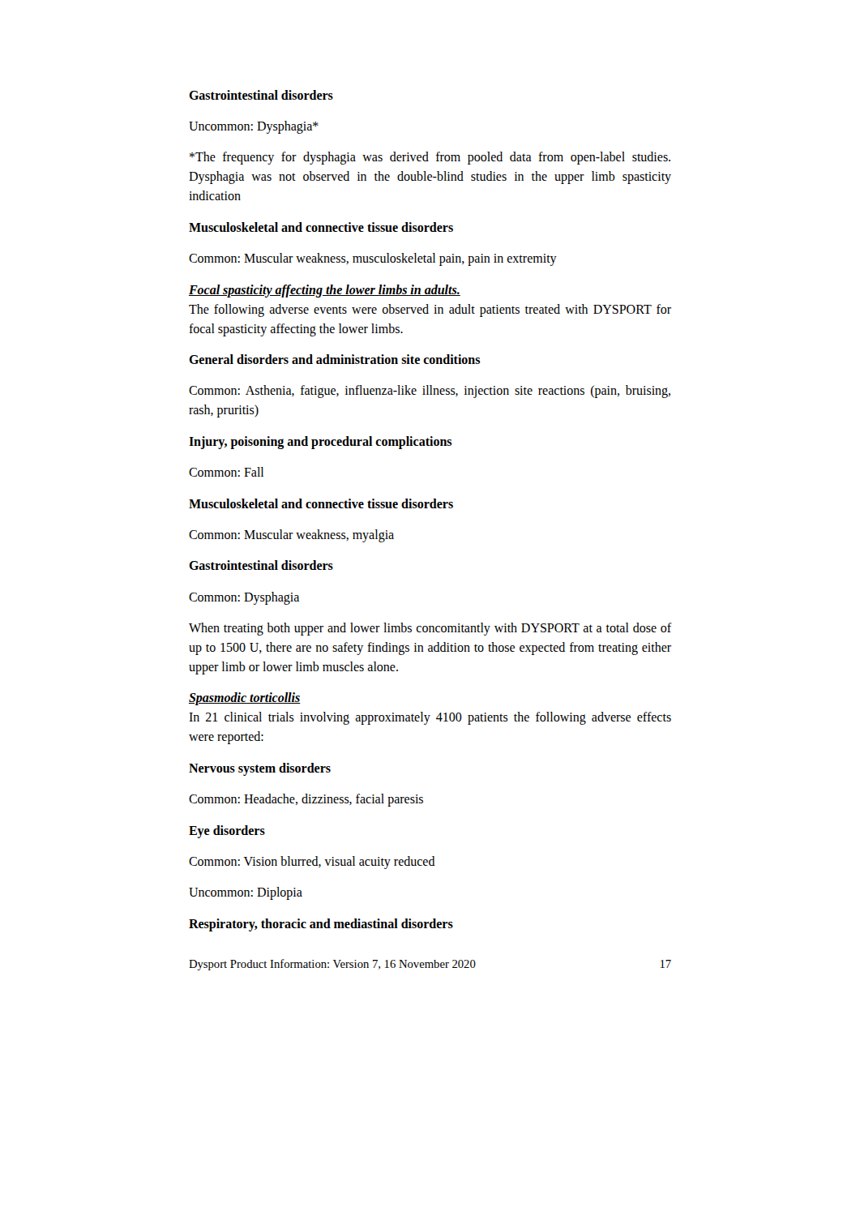Gastrointestinal disorders
Uncommon: Dysphagia*
*The frequency for dysphagia was derived from pooled data from open-label studies. Dysphagia was not observed in the double-blind studies in the upper limb spasticity indication
Musculoskeletal and connective tissue disorders
Common: Muscular weakness, musculoskeletal pain, pain in extremity
Focal spasticity affecting the lower limbs in adults.
The following adverse events were observed in adult patients treated with DYSPORT for focal spasticity affecting the lower limbs.
General disorders and administration site conditions
Common: Asthenia, fatigue, influenza-like illness, injection site reactions (pain, bruising, rash, pruritis)
Injury, poisoning and procedural complications
Common: Fall
Musculoskeletal and connective tissue disorders
Common: Muscular weakness, myalgia
Gastrointestinal disorders
Common: Dysphagia
When treating both upper and lower limbs concomitantly with DYSPORT at a total dose of up to 1500 U, there are no safety findings in addition to those expected from treating either upper limb or lower limb muscles alone.
Spasmodic torticollis
In 21 clinical trials involving approximately 4100 patients the following adverse effects were reported:
Nervous system disorders
Common: Headache, dizziness, facial paresis
Eye disorders
Common: Vision blurred, visual acuity reduced
Uncommon: Diplopia
Respiratory, thoracic and mediastinal disorders
Dysport Product Information: Version 7, 16 November 2020 17